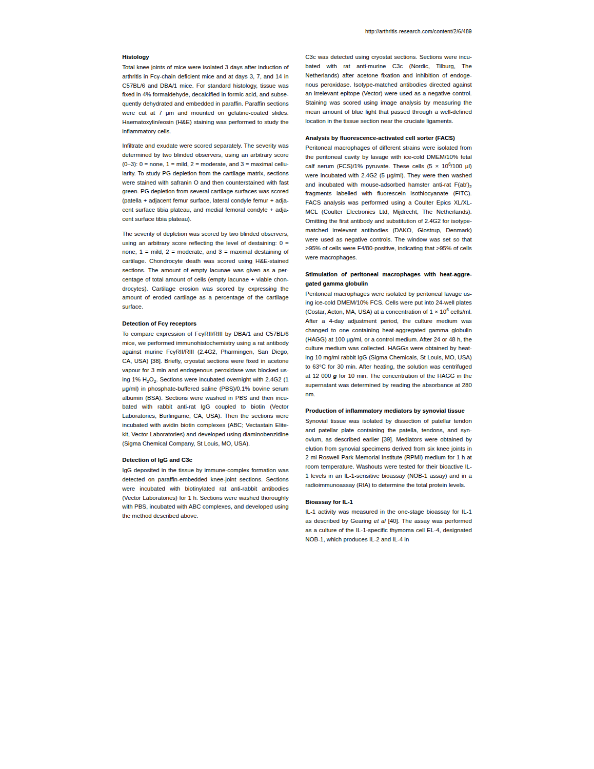http://arthritis-research.com/content/2/6/489
Histology
Total knee joints of mice were isolated 3 days after induction of arthritis in Fcγ-chain deficient mice and at days 3, 7, and 14 in C57BL/6 and DBA/1 mice. For standard histology, tissue was fixed in 4% formaldehyde, decalcified in formic acid, and subsequently dehydrated and embedded in paraffin. Paraffin sections were cut at 7 μm and mounted on gelatine-coated slides. Haematoxylin/eosin (H&E) staining was performed to study the inflammatory cells.
Infiltrate and exudate were scored separately. The severity was determined by two blinded observers, using an arbitrary score (0–3): 0 = none, 1 = mild, 2 = moderate, and 3 = maximal cellularity. To study PG depletion from the cartilage matrix, sections were stained with safranin O and then counterstained with fast green. PG depletion from several cartilage surfaces was scored (patella + adjacent femur surface, lateral condyle femur + adjacent surface tibia plateau, and medial femoral condyle + adjacent surface tibia plateau).
The severity of depletion was scored by two blinded observers, using an arbitrary score reflecting the level of destaining: 0 = none, 1 = mild, 2 = moderate, and 3 = maximal destaining of cartilage. Chondrocyte death was scored using H&E-stained sections. The amount of empty lacunae was given as a percentage of total amount of cells (empty lacunae + viable chondrocytes). Cartilage erosion was scored by expressing the amount of eroded cartilage as a percentage of the cartilage surface.
Detection of Fcγ receptors
To compare expression of FcγRII/RIII by DBA/1 and C57BL/6 mice, we performed immunohistochemistry using a rat antibody against murine FcγRII/RIII (2.4G2, Pharmingen, San Diego, CA, USA) [38]. Briefly, cryostat sections were fixed in acetone vapour for 3 min and endogenous peroxidase was blocked using 1% H2O2. Sections were incubated overnight with 2.4G2 (1 μg/ml) in phosphate-buffered saline (PBS)/0.1% bovine serum albumin (BSA). Sections were washed in PBS and then incubated with rabbit anti-rat IgG coupled to biotin (Vector Laboratories, Burlingame, CA, USA). Then the sections were incubated with avidin biotin complexes (ABC; Vectastain Elite-kit, Vector Laboratories) and developed using diaminobenzidine (Sigma Chemical Company, St Louis, MO, USA).
Detection of IgG and C3c
IgG deposited in the tissue by immune-complex formation was detected on paraffin-embedded knee-joint sections. Sections were incubated with biotinylated rat anti-rabbit antibodies (Vector Laboratories) for 1 h. Sections were washed thoroughly with PBS, incubated with ABC complexes, and developed using the method described above.
C3c was detected using cryostat sections. Sections were incubated with rat anti-murine C3c (Nordic, Tilburg, The Netherlands) after acetone fixation and inhibition of endogenous peroxidase. Isotype-matched antibodies directed against an irrelevant epitope (Vector) were used as a negative control. Staining was scored using image analysis by measuring the mean amount of blue light that passed through a well-defined location in the tissue section near the cruciate ligaments.
Analysis by fluorescence-activated cell sorter (FACS)
Peritoneal macrophages of different strains were isolated from the peritoneal cavity by lavage with ice-cold DMEM/10% fetal calf serum (FCS)/1% pyruvate. These cells (5 × 106/100 μl) were incubated with 2.4G2 (5 μg/ml). They were then washed and incubated with mouse-adsorbed hamster anti-rat F(ab′)2 fragments labelled with fluorescein isothiocyanate (FITC). FACS analysis was performed using a Coulter Epics XL/XL-MCL (Coulter Electronics Ltd, Mijdrecht, The Netherlands). Omitting the first antibody and substitution of 2.4G2 for isotype-matched irrelevant antibodies (DAKO, Glostrup, Denmark) were used as negative controls. The window was set so that >95% of cells were F4/80-positive, indicating that >95% of cells were macrophages.
Stimulation of peritoneal macrophages with heat-aggregated gamma globulin
Peritoneal macrophages were isolated by peritoneal lavage using ice-cold DMEM/10% FCS. Cells were put into 24-well plates (Costar, Acton, MA, USA) at a concentration of 1 × 106 cells/ml. After a 4-day adjustment period, the culture medium was changed to one containing heat-aggregated gamma globulin (HAGG) at 100 μg/ml, or a control medium. After 24 or 48 h, the culture medium was collected. HAGGs were obtained by heating 10 mg/ml rabbit IgG (Sigma Chemicals, St Louis, MO, USA) to 63°C for 30 min. After heating, the solution was centrifuged at 12 000 g for 10 min. The concentration of the HAGG in the supernatant was determined by reading the absorbance at 280 nm.
Production of inflammatory mediators by synovial tissue
Synovial tissue was isolated by dissection of patellar tendon and patellar plate containing the patella, tendons, and synovium, as described earlier [39]. Mediators were obtained by elution from synovial specimens derived from six knee joints in 2 ml Roswell Park Memorial Institute (RPMI) medium for 1 h at room temperature. Washouts were tested for their bioactive IL-1 levels in an IL-1-sensitive bioassay (NOB-1 assay) and in a radioimmunoassay (RIA) to determine the total protein levels.
Bioassay for IL-1
IL-1 activity was measured in the one-stage bioassay for IL-1 as described by Gearing et al [40]. The assay was performed as a culture of the IL-1-specific thymoma cell EL-4, designated NOB-1, which produces IL-2 and IL-4 in